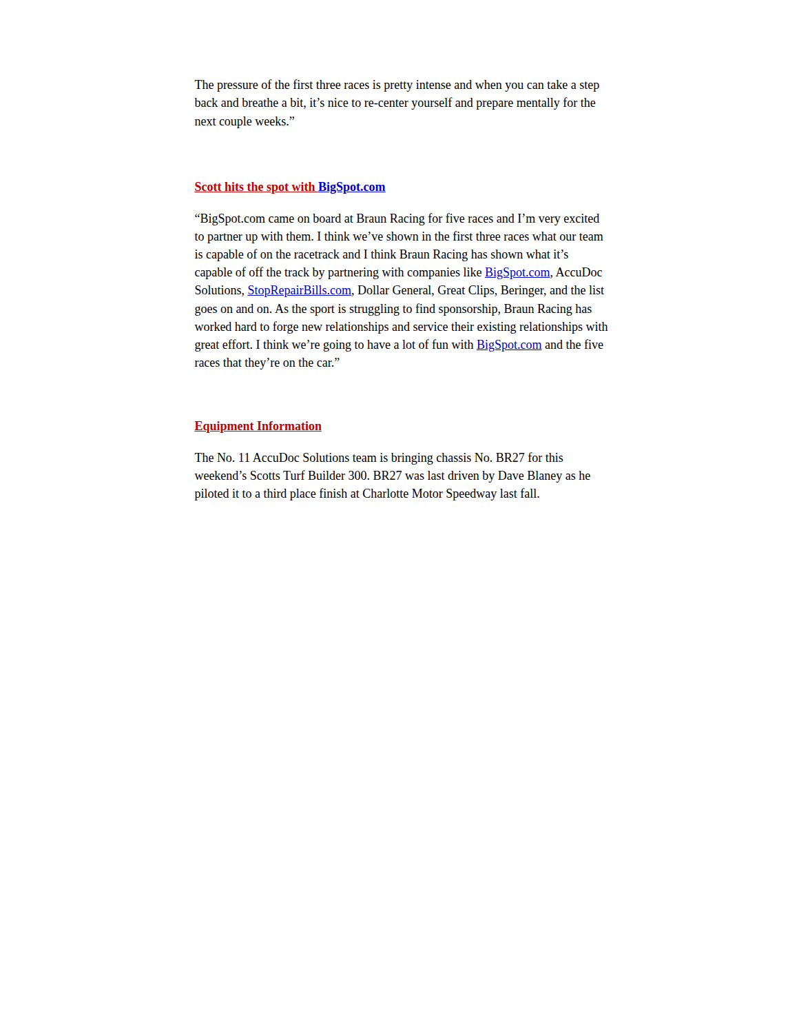The pressure of the first three races is pretty intense and when you can take a step back and breathe a bit, it’s nice to re-center yourself and prepare mentally for the next couple weeks.”
Scott hits the spot with BigSpot.com
“BigSpot.com came on board at Braun Racing for five races and I’m very excited to partner up with them. I think we’ve shown in the first three races what our team is capable of on the racetrack and I think Braun Racing has shown what it’s capable of off the track by partnering with companies like BigSpot.com, AccuDoc Solutions, StopRepairBills.com, Dollar General, Great Clips, Beringer, and the list goes on and on. As the sport is struggling to find sponsorship, Braun Racing has worked hard to forge new relationships and service their existing relationships with great effort. I think we’re going to have a lot of fun with BigSpot.com and the five races that they’re on the car.”
Equipment Information
The No. 11 AccuDoc Solutions team is bringing chassis No. BR27 for this weekend’s Scotts Turf Builder 300. BR27 was last driven by Dave Blaney as he piloted it to a third place finish at Charlotte Motor Speedway last fall.